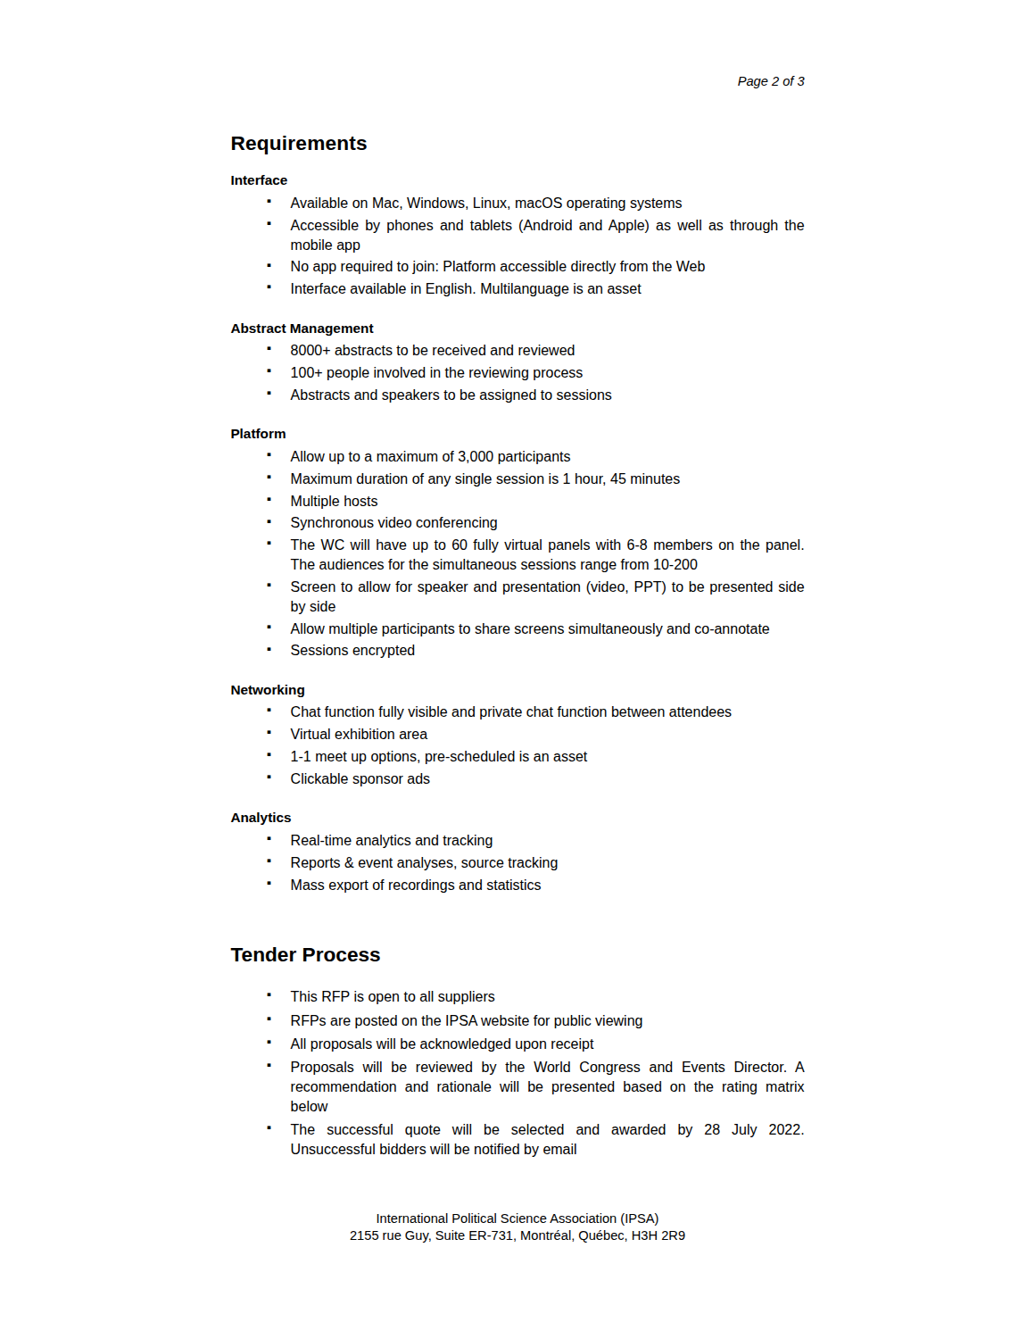Page 2 of 3
Requirements
Interface
Available on Mac, Windows, Linux, macOS operating systems
Accessible by phones and tablets (Android and Apple) as well as through the mobile app
No app required to join: Platform accessible directly from the Web
Interface available in English. Multilanguage is an asset
Abstract Management
8000+ abstracts to be received and reviewed
100+ people involved in the reviewing process
Abstracts and speakers to be assigned to sessions
Platform
Allow up to a maximum of 3,000 participants
Maximum duration of any single session is 1 hour, 45 minutes
Multiple hosts
Synchronous video conferencing
The WC will have up to 60 fully virtual panels with 6-8 members on the panel. The audiences for the simultaneous sessions range from 10-200
Screen to allow for speaker and presentation (video, PPT) to be presented side by side
Allow multiple participants to share screens simultaneously and co-annotate
Sessions encrypted
Networking
Chat function fully visible and private chat function between attendees
Virtual exhibition area
1-1 meet up options, pre-scheduled is an asset
Clickable sponsor ads
Analytics
Real-time analytics and tracking
Reports & event analyses, source tracking
Mass export of recordings and statistics
Tender Process
This RFP is open to all suppliers
RFPs are posted on the IPSA website for public viewing
All proposals will be acknowledged upon receipt
Proposals will be reviewed by the World Congress and Events Director. A recommendation and rationale will be presented based on the rating matrix below
The successful quote will be selected and awarded by 28 July 2022. Unsuccessful bidders will be notified by email
International Political Science Association (IPSA)
2155 rue Guy, Suite ER-731, Montréal, Québec, H3H 2R9